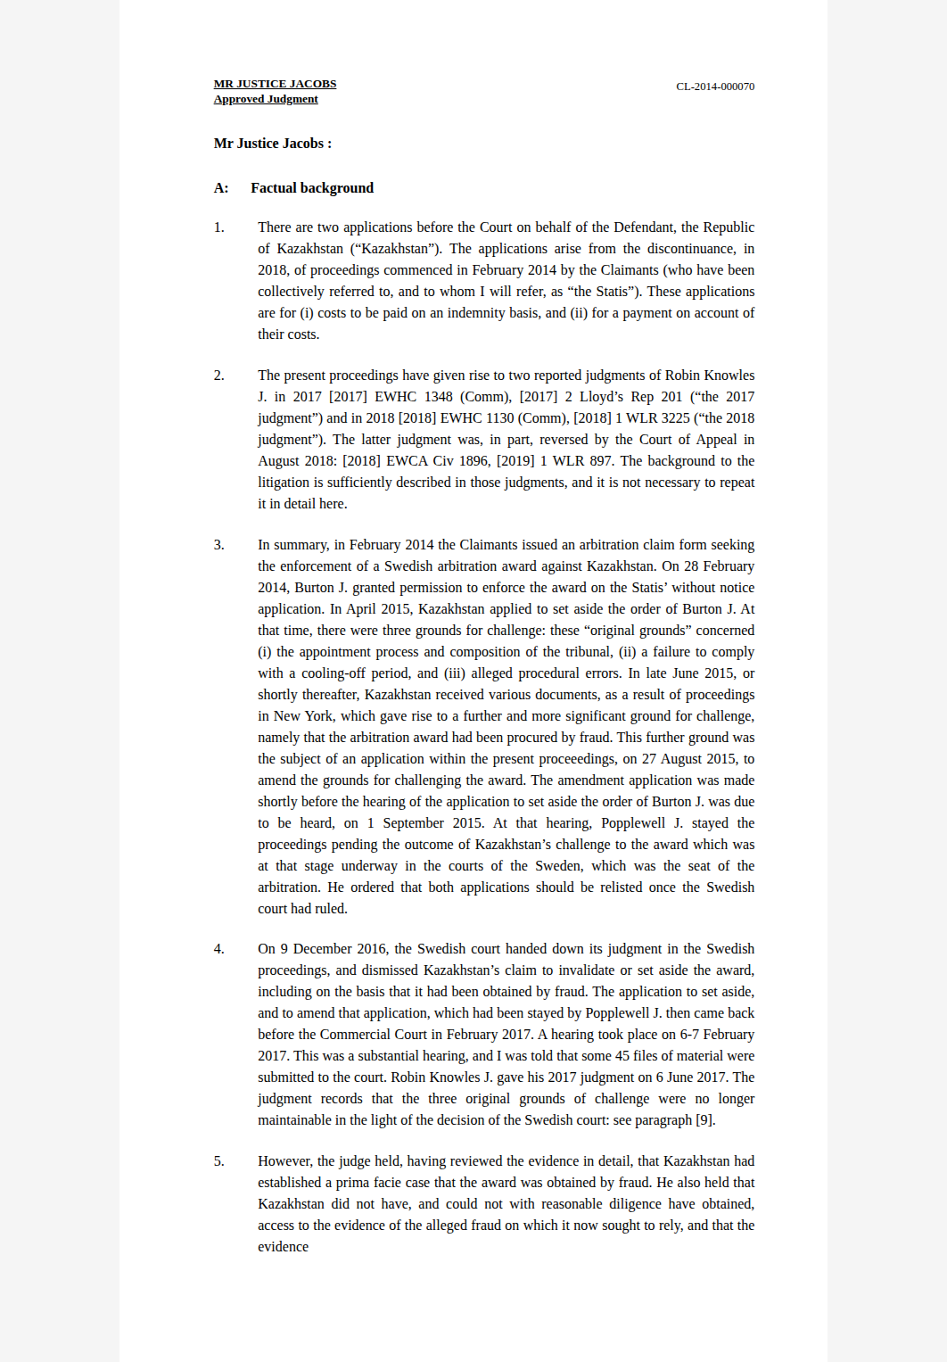MR JUSTICE JACOBS
Approved Judgment
CL-2014-000070
Mr Justice Jacobs :
A: Factual background
There are two applications before the Court on behalf of the Defendant, the Republic of Kazakhstan (“Kazakhstan”). The applications arise from the discontinuance, in 2018, of proceedings commenced in February 2014 by the Claimants (who have been collectively referred to, and to whom I will refer, as “the Statis”). These applications are for (i) costs to be paid on an indemnity basis, and (ii) for a payment on account of their costs.
The present proceedings have given rise to two reported judgments of Robin Knowles J. in 2017 [2017] EWHC 1348 (Comm), [2017] 2 Lloyd’s Rep 201 (“the 2017 judgment”) and in 2018 [2018] EWHC 1130 (Comm), [2018] 1 WLR 3225 (“the 2018 judgment”). The latter judgment was, in part, reversed by the Court of Appeal in August 2018: [2018] EWCA Civ 1896, [2019] 1 WLR 897. The background to the litigation is sufficiently described in those judgments, and it is not necessary to repeat it in detail here.
In summary, in February 2014 the Claimants issued an arbitration claim form seeking the enforcement of a Swedish arbitration award against Kazakhstan. On 28 February 2014, Burton J. granted permission to enforce the award on the Statis’ without notice application. In April 2015, Kazakhstan applied to set aside the order of Burton J. At that time, there were three grounds for challenge: these “original grounds” concerned (i) the appointment process and composition of the tribunal, (ii) a failure to comply with a cooling-off period, and (iii) alleged procedural errors. In late June 2015, or shortly thereafter, Kazakhstan received various documents, as a result of proceedings in New York, which gave rise to a further and more significant ground for challenge, namely that the arbitration award had been procured by fraud. This further ground was the subject of an application within the present proceeedings, on 27 August 2015, to amend the grounds for challenging the award. The amendment application was made shortly before the hearing of the application to set aside the order of Burton J. was due to be heard, on 1 September 2015. At that hearing, Popplewell J. stayed the proceedings pending the outcome of Kazakhstan’s challenge to the award which was at that stage underway in the courts of the Sweden, which was the seat of the arbitration. He ordered that both applications should be relisted once the Swedish court had ruled.
On 9 December 2016, the Swedish court handed down its judgment in the Swedish proceedings, and dismissed Kazakhstan’s claim to invalidate or set aside the award, including on the basis that it had been obtained by fraud. The application to set aside, and to amend that application, which had been stayed by Popplewell J. then came back before the Commercial Court in February 2017. A hearing took place on 6-7 February 2017. This was a substantial hearing, and I was told that some 45 files of material were submitted to the court. Robin Knowles J. gave his 2017 judgment on 6 June 2017. The judgment records that the three original grounds of challenge were no longer maintainable in the light of the decision of the Swedish court: see paragraph [9].
However, the judge held, having reviewed the evidence in detail, that Kazakhstan had established a prima facie case that the award was obtained by fraud. He also held that Kazakhstan did not have, and could not with reasonable diligence have obtained, access to the evidence of the alleged fraud on which it now sought to rely, and that the evidence